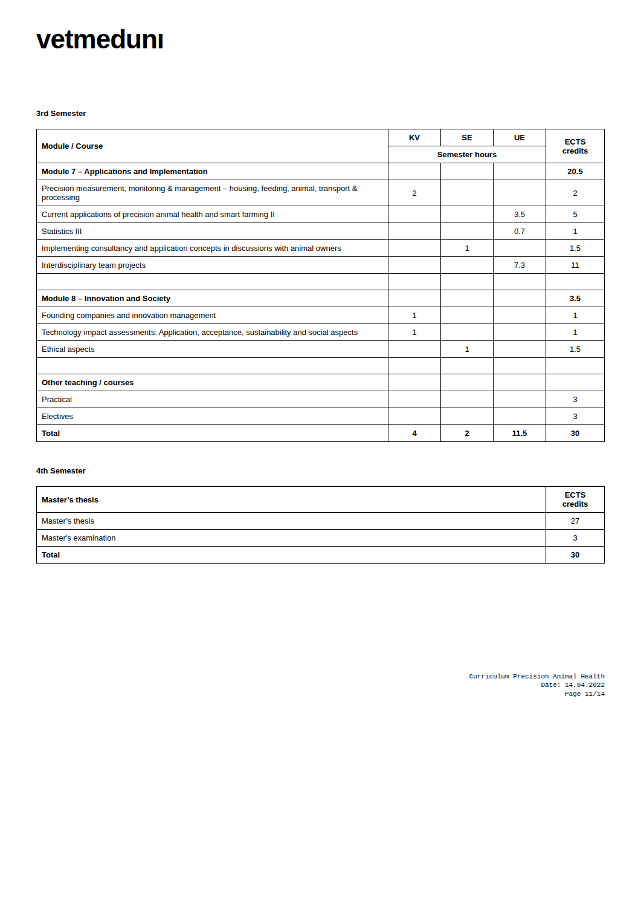vetmedunı
3rd Semester
| Module / Course | KV | SE | UE | ECTS credits |
| --- | --- | --- | --- | --- |
| Semester hours |
| Module 7 – Applications and Implementation | | | | 20.5 |
| Precision measurement, monitoring & management – housing, feeding, animal, transport & processing | 2 | | | 2 |
| Current applications of precision animal health and smart farming II | | | 3.5 | 5 |
| Statistics III | | | 0.7 | 1 |
| Implementing consultancy and application concepts in discussions with animal owners | | 1 | | 1.5 |
| Interdisciplinary team projects | | | 7.3 | 11 |
| Module 8 – Innovation and Society | | | | 3.5 |
| Founding companies and innovation management | 1 | | | 1 |
| Technology impact assessments: Application, acceptance, sustainability and social aspects | 1 | | | 1 |
| Ethical aspects | | 1 | | 1.5 |
| Other teaching / courses | | | | |
| Practical | | | | 3 |
| Electives | | | | 3 |
| Total | 4 | 2 | 11.5 | 30 |
4th Semester
| Master’s thesis | ECTS credits |
| --- | --- |
| Master’s thesis | 27 |
| Master's examination | 3 |
| Total | 30 |
Curriculum Precision Animal Health
Date: 14.04.2022
Page 11/14